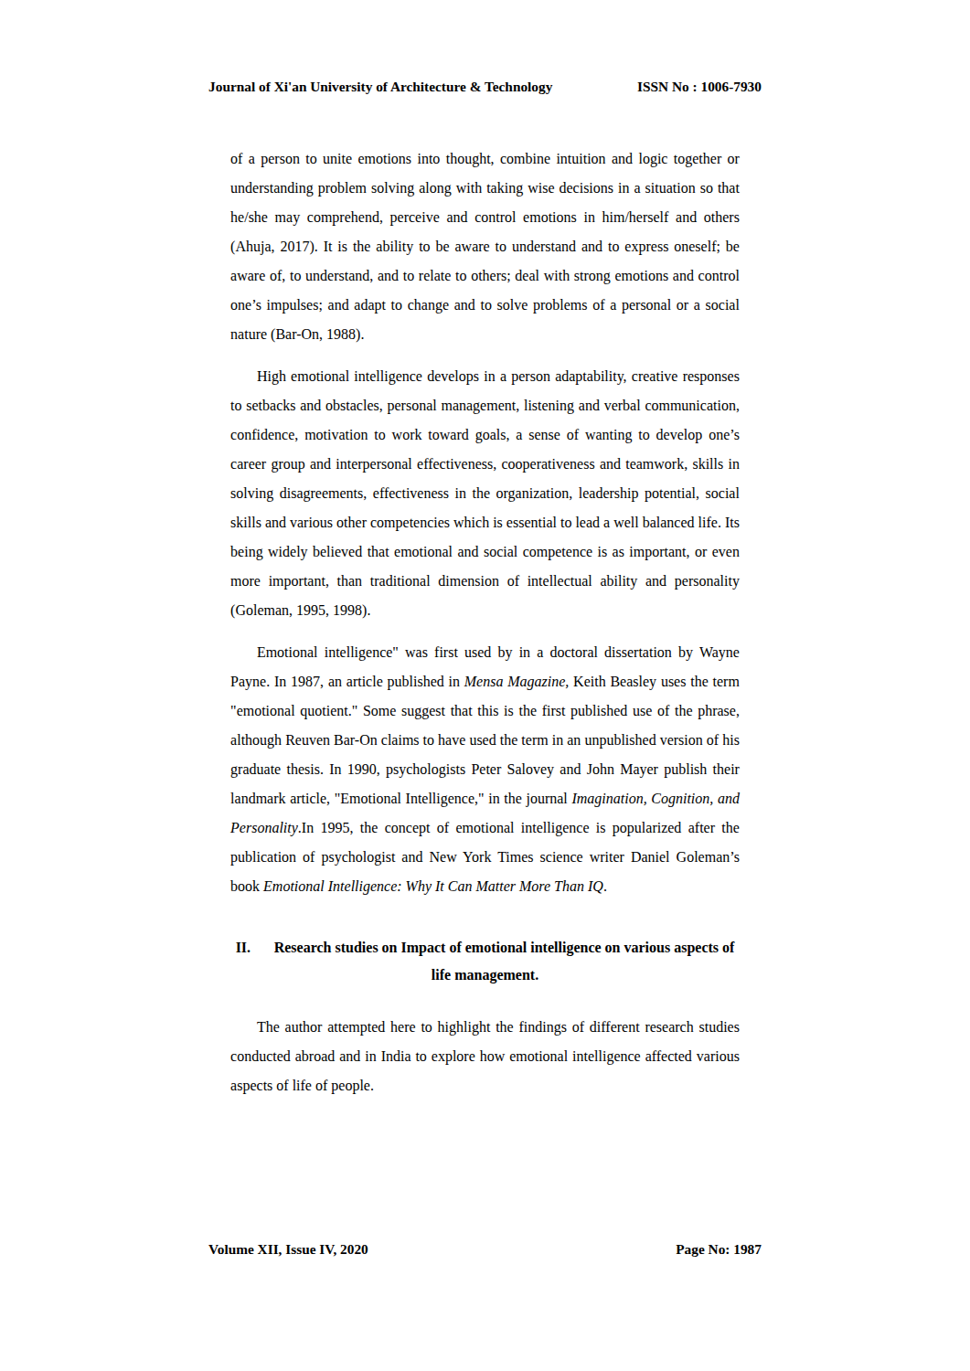Journal of Xi'an University of Architecture & Technology
ISSN No : 1006-7930
of a person to unite emotions into thought, combine intuition and logic together or understanding problem solving along with taking wise decisions in a situation so that he/she may comprehend, perceive and control emotions in him/herself and others (Ahuja, 2017). It is the ability to be aware to understand and to express oneself; be aware of, to understand, and to relate to others; deal with strong emotions and control one’s impulses; and adapt to change and to solve problems of a personal or a social nature (Bar-On, 1988).
High emotional intelligence develops in a person adaptability, creative responses to setbacks and obstacles, personal management, listening and verbal communication, confidence, motivation to work toward goals, a sense of wanting to develop one’s career group and interpersonal effectiveness, cooperativeness and teamwork, skills in solving disagreements, effectiveness in the organization, leadership potential, social skills and various other competencies which is essential to lead a well balanced life. Its being widely believed that emotional and social competence is as important, or even more important, than traditional dimension of intellectual ability and personality (Goleman, 1995, 1998).
Emotional intelligence" was first used by in a doctoral dissertation by Wayne Payne. In 1987, an article published in Mensa Magazine, Keith Beasley uses the term "emotional quotient." Some suggest that this is the first published use of the phrase, although Reuven Bar-On claims to have used the term in an unpublished version of his graduate thesis. In 1990, psychologists Peter Salovey and John Mayer publish their landmark article, "Emotional Intelligence," in the journal Imagination, Cognition, and Personality.In 1995, the concept of emotional intelligence is popularized after the publication of psychologist and New York Times science writer Daniel Goleman’s book Emotional Intelligence: Why It Can Matter More Than IQ.
II. Research studies on Impact of emotional intelligence on various aspects of life management.
The author attempted here to highlight the findings of different research studies conducted abroad and in India to explore how emotional intelligence affected various aspects of life of people.
Volume XII, Issue IV, 2020
Page No: 1987